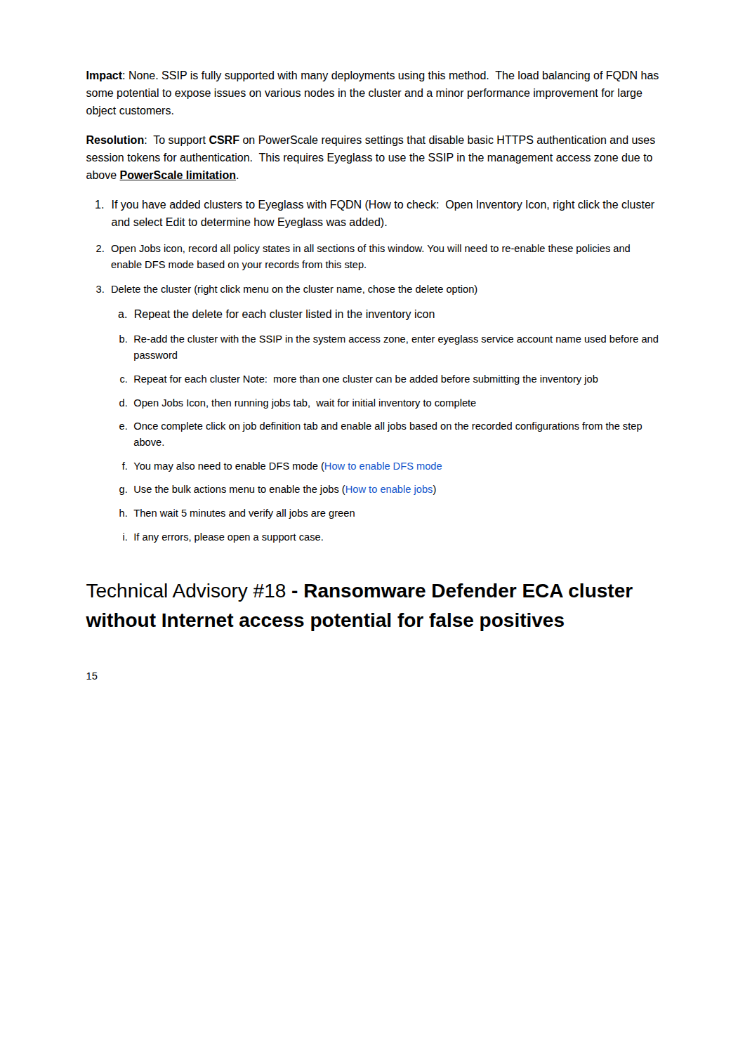Impact: None. SSIP is fully supported with many deployments using this method. The load balancing of FQDN has some potential to expose issues on various nodes in the cluster and a minor performance improvement for large object customers.
Resolution: To support CSRF on PowerScale requires settings that disable basic HTTPS authentication and uses session tokens for authentication. This requires Eyeglass to use the SSIP in the management access zone due to above PowerScale limitation.
If you have added clusters to Eyeglass with FQDN (How to check: Open Inventory Icon, right click the cluster and select Edit to determine how Eyeglass was added).
Open Jobs icon, record all policy states in all sections of this window. You will need to re-enable these policies and enable DFS mode based on your records from this step.
Delete the cluster (right click menu on the cluster name, chose the delete option)
Repeat the delete for each cluster listed in the inventory icon
Re-add the cluster with the SSIP in the system access zone, enter eyeglass service account name used before and password
Repeat for each cluster Note: more than one cluster can be added before submitting the inventory job
Open Jobs Icon, then running jobs tab, wait for initial inventory to complete
Once complete click on job definition tab and enable all jobs based on the recorded configurations from the step above.
You may also need to enable DFS mode (How to enable DFS mode
Use the bulk actions menu to enable the jobs (How to enable jobs)
Then wait 5 minutes and verify all jobs are green
If any errors, please open a support case.
Technical Advisory #18 - Ransomware Defender ECA cluster without Internet access potential for false positives
15